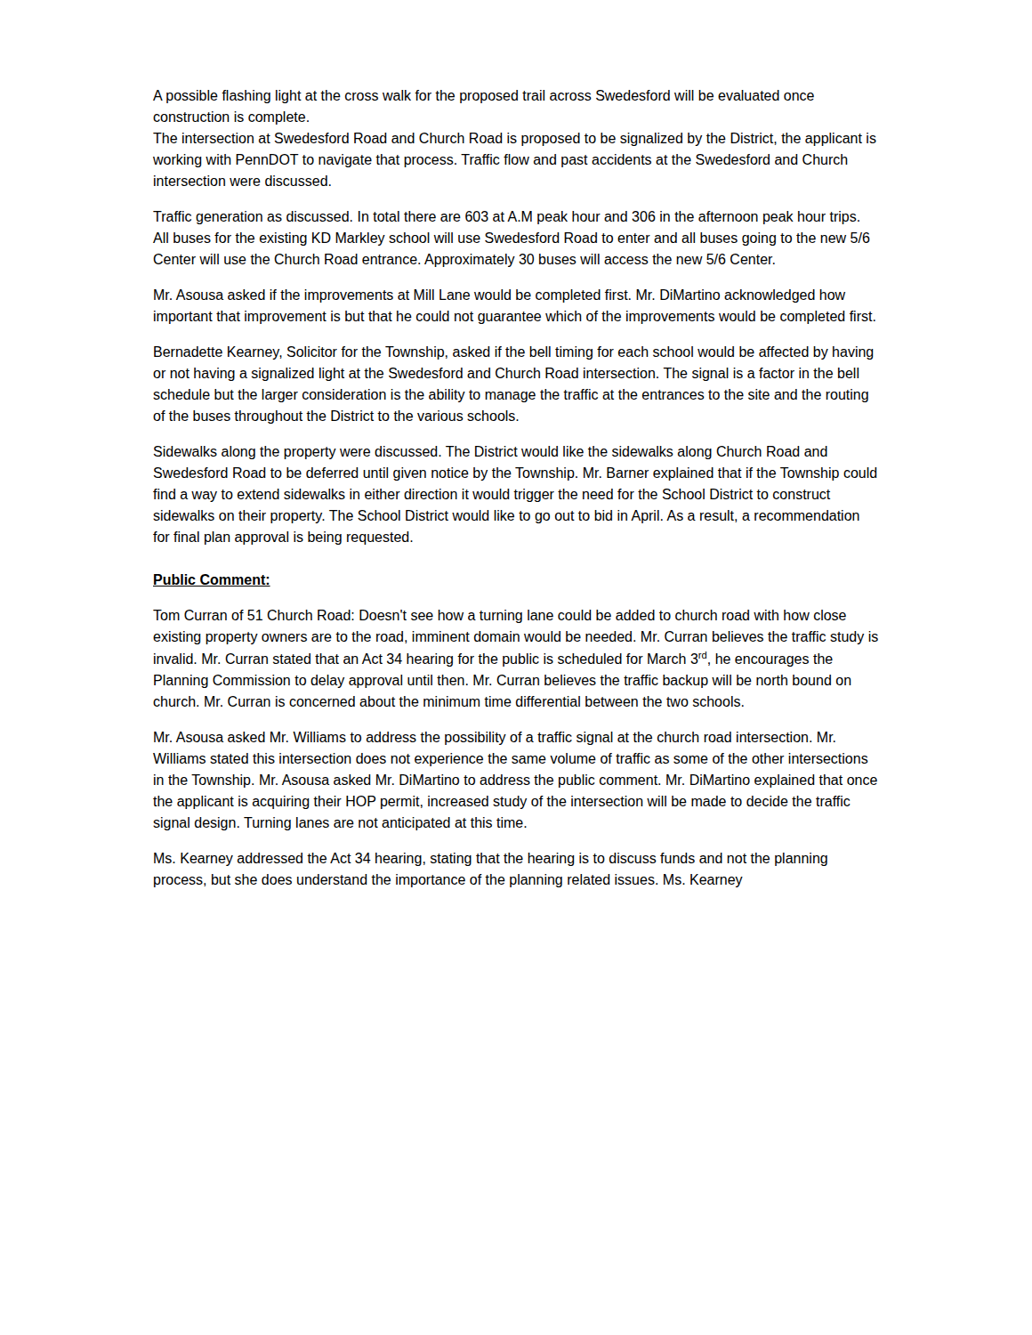A possible flashing light at the cross walk for the proposed trail across Swedesford will be evaluated once construction is complete.
The intersection at Swedesford Road and Church Road is proposed to be signalized by the District, the applicant is working with PennDOT to navigate that process. Traffic flow and past accidents at the Swedesford and Church intersection were discussed.
Traffic generation as discussed. In total there are 603 at A.M peak hour and 306 in the afternoon peak hour trips. All buses for the existing KD Markley school will use Swedesford Road to enter and all buses going to the new 5/6 Center will use the Church Road entrance. Approximately 30 buses will access the new 5/6 Center.
Mr. Asousa asked if the improvements at Mill Lane would be completed first. Mr. DiMartino acknowledged how important that improvement is but that he could not guarantee which of the improvements would be completed first.
Bernadette Kearney, Solicitor for the Township, asked if the bell timing for each school would be affected by having or not having a signalized light at the Swedesford and Church Road intersection. The signal is a factor in the bell schedule but the larger consideration is the ability to manage the traffic at the entrances to the site and the routing of the buses throughout the District to the various schools.
Sidewalks along the property were discussed. The District would like the sidewalks along Church Road and Swedesford Road to be deferred until given notice by the Township. Mr. Barner explained that if the Township could find a way to extend sidewalks in either direction it would trigger the need for the School District to construct sidewalks on their property. The School District would like to go out to bid in April. As a result, a recommendation for final plan approval is being requested.
Public Comment:
Tom Curran of 51 Church Road: Doesn't see how a turning lane could be added to church road with how close existing property owners are to the road, imminent domain would be needed. Mr. Curran believes the traffic study is invalid. Mr. Curran stated that an Act 34 hearing for the public is scheduled for March 3rd, he encourages the Planning Commission to delay approval until then. Mr. Curran believes the traffic backup will be north bound on church. Mr. Curran is concerned about the minimum time differential between the two schools.
Mr. Asousa asked Mr. Williams to address the possibility of a traffic signal at the church road intersection. Mr. Williams stated this intersection does not experience the same volume of traffic as some of the other intersections in the Township. Mr. Asousa asked Mr. DiMartino to address the public comment. Mr. DiMartino explained that once the applicant is acquiring their HOP permit, increased study of the intersection will be made to decide the traffic signal design. Turning lanes are not anticipated at this time.
Ms. Kearney addressed the Act 34 hearing, stating that the hearing is to discuss funds and not the planning process, but she does understand the importance of the planning related issues. Ms. Kearney